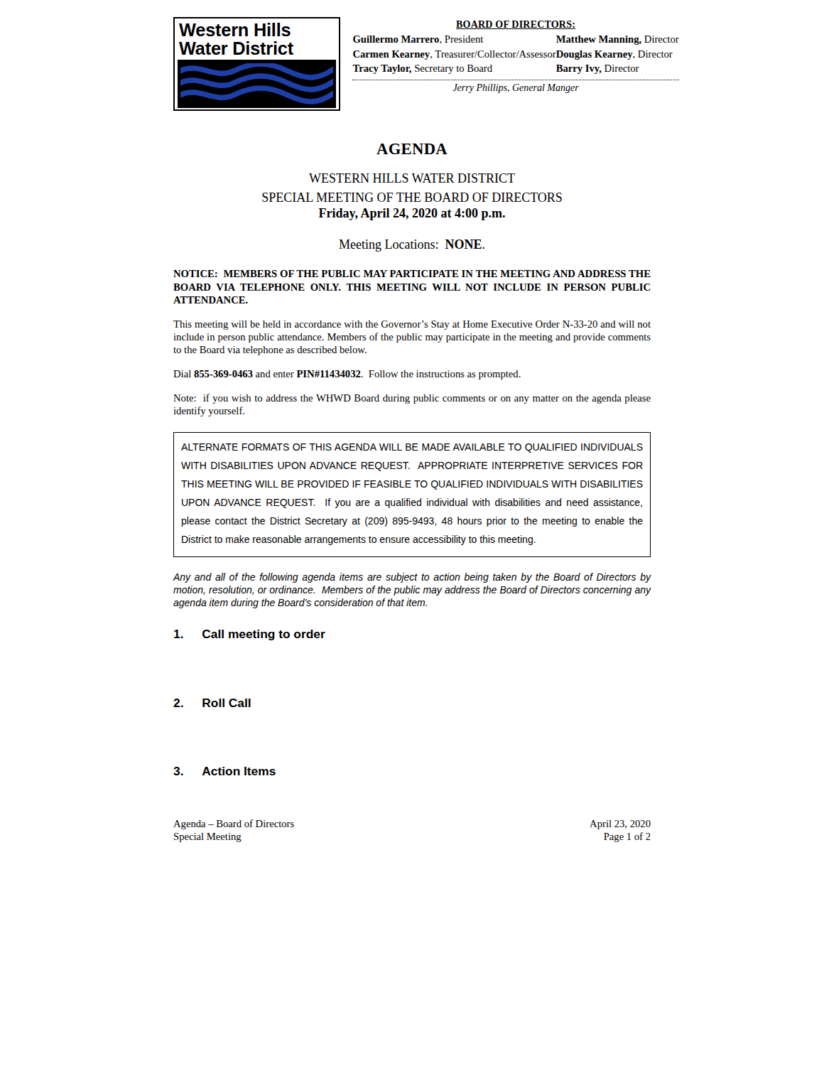Western Hills
Water District
BOARD OF DIRECTORS:
| Guillermo Marrero , President | Matthew Manning, Director |
| Carmen Kearney , Treasurer/Collector/Assessor | Douglas Kearney , Director |
| Tracy Taylor, Secretary to Board | Barry Ivy, Director |
Jerry Phillips, General Manger
AGENDA
WESTERN HILLS WATER DISTRICT
SPECIAL MEETING OF THE BOARD OF DIRECTORS
Friday, April 24, 2020 at 4:00 p.m.
Meeting Locations: NONE.
NOTICE: MEMBERS OF THE PUBLIC MAY PARTICIPATE IN THE MEETING AND ADDRESS THE BOARD VIA TELEPHONE ONLY. THIS MEETING WILL NOT INCLUDE IN PERSON PUBLIC ATTENDANCE.
This meeting will be held in accordance with the Governor’s Stay at Home Executive Order N-33-20 and will not include in person public attendance. Members of the public may participate in the meeting and provide comments to the Board via telephone as described below.
Dial 855-369-0463 and enter PIN#11434032. Follow the instructions as prompted.
Note: if you wish to address the WHWD Board during public comments or on any matter on the agenda please identify yourself.
ALTERNATE FORMATS OF THIS AGENDA WILL BE MADE AVAILABLE TO QUALIFIED INDIVIDUALS WITH DISABILITIES UPON ADVANCE REQUEST. APPROPRIATE INTERPRETIVE SERVICES FOR THIS MEETING WILL BE PROVIDED IF FEASIBLE TO QUALIFIED INDIVIDUALS WITH DISABILITIES UPON ADVANCE REQUEST. If you are a qualified individual with disabilities and need assistance, please contact the District Secretary at (209) 895-9493, 48 hours prior to the meeting to enable the District to make reasonable arrangements to ensure accessibility to this meeting.
Any and all of the following agenda items are subject to action being taken by the Board of Directors by motion, resolution, or ordinance. Members of the public may address the Board of Directors concerning any agenda item during the Board’s consideration of that item.
1. Call meeting to order
2. Roll Call
3. Action Items
Agenda – Board of Directors
Special Meeting
April 23, 2020
Page 1 of 2